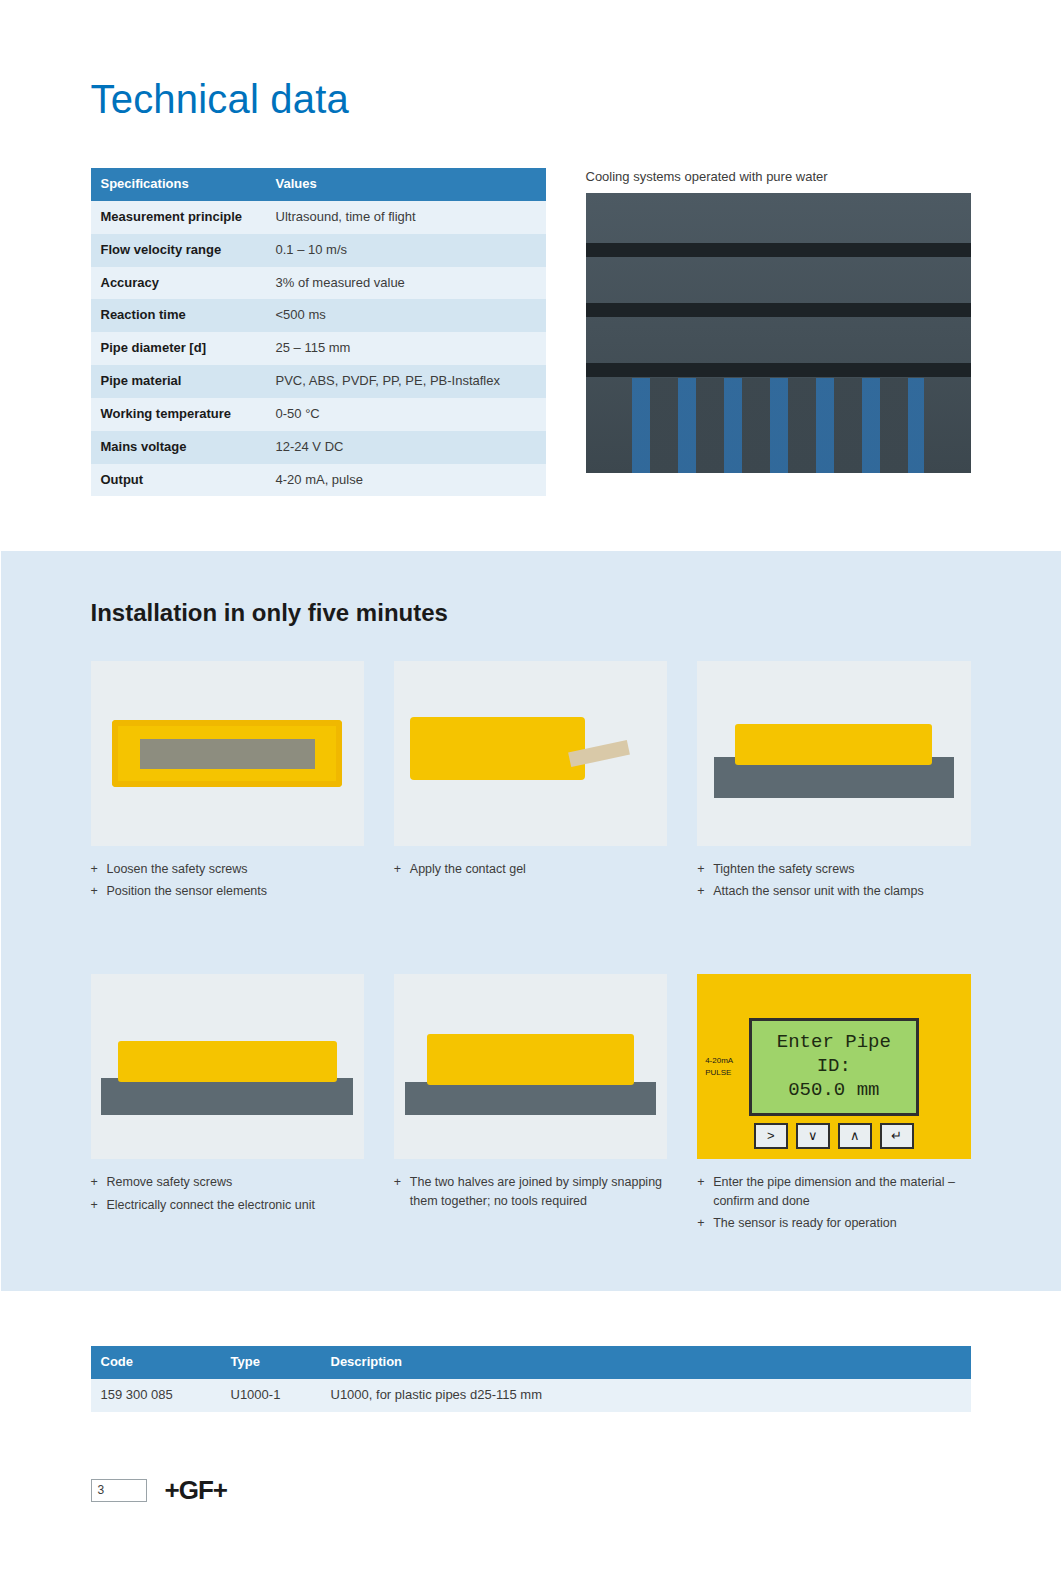Technical data
| Specifications | Values |
| --- | --- |
| Measurement principle | Ultrasound, time of flight |
| Flow velocity range | 0.1 – 10 m/s |
| Accuracy | 3% of measured value |
| Reaction time | <500 ms |
| Pipe diameter [d] | 25 – 115 mm |
| Pipe material | PVC, ABS, PVDF, PP, PE, PB-Instaflex |
| Working temperature | 0-50 °C |
| Mains voltage | 12-24 V DC |
| Output | 4-20 mA, pulse |
Cooling systems operated with pure water
Installation in only five minutes
Loosen the safety screws
Position the sensor elements
Apply the contact gel
Tighten the safety screws
Attach the sensor unit with the clamps
Remove safety screws
Electrically connect the electronic unit
The two halves are joined by simply snapping them together; no tools required
4-20mA PULSE
Enter Pipe ID:
050.0 mm
>∨∧↵
Enter the pipe dimension and the material – confirm and done
The sensor is ready for operation
| Code | Type | Description |
| --- | --- | --- |
| 159 300 085 | U1000-1 | U1000, for plastic pipes d25-115 mm |
3
+GF+